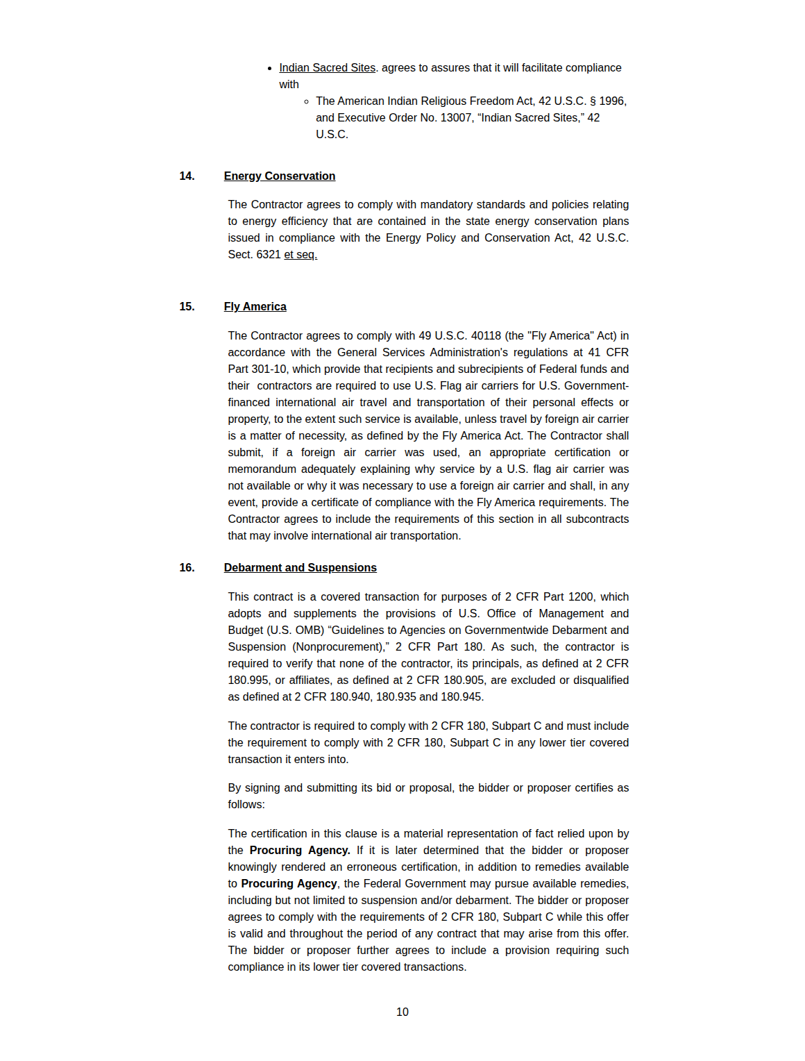Indian Sacred Sites. agrees to assures that it will facilitate compliance with
The American Indian Religious Freedom Act, 42 U.S.C. § 1996, and Executive Order No. 13007, “Indian Sacred Sites,” 42 U.S.C.
14.
Energy Conservation
The Contractor agrees to comply with mandatory standards and policies relating to energy efficiency that are contained in the state energy conservation plans issued in compliance with the Energy Policy and Conservation Act, 42 U.S.C. Sect. 6321 et seq.
15.
Fly America
The Contractor agrees to comply with 49 U.S.C. 40118 (the "Fly America" Act) in accordance with the General Services Administration's regulations at 41 CFR Part 301-10, which provide that recipients and subrecipients of Federal funds and their contractors are required to use U.S. Flag air carriers for U.S. Government-financed international air travel and transportation of their personal effects or property, to the extent such service is available, unless travel by foreign air carrier is a matter of necessity, as defined by the Fly America Act. The Contractor shall submit, if a foreign air carrier was used, an appropriate certification or memorandum adequately explaining why service by a U.S. flag air carrier was not available or why it was necessary to use a foreign air carrier and shall, in any event, provide a certificate of compliance with the Fly America requirements. The Contractor agrees to include the requirements of this section in all subcontracts that may involve international air transportation.
16.
Debarment and Suspensions
This contract is a covered transaction for purposes of 2 CFR Part 1200, which adopts and supplements the provisions of U.S. Office of Management and Budget (U.S. OMB) “Guidelines to Agencies on Governmentwide Debarment and Suspension (Nonprocurement),” 2 CFR Part 180. As such, the contractor is required to verify that none of the contractor, its principals, as defined at 2 CFR 180.995, or affiliates, as defined at 2 CFR 180.905, are excluded or disqualified as defined at 2 CFR 180.940, 180.935 and 180.945.
The contractor is required to comply with 2 CFR 180, Subpart C and must include the requirement to comply with 2 CFR 180, Subpart C in any lower tier covered transaction it enters into.
By signing and submitting its bid or proposal, the bidder or proposer certifies as follows:
The certification in this clause is a material representation of fact relied upon by the Procuring Agency. If it is later determined that the bidder or proposer knowingly rendered an erroneous certification, in addition to remedies available to Procuring Agency, the Federal Government may pursue available remedies, including but not limited to suspension and/or debarment. The bidder or proposer agrees to comply with the requirements of 2 CFR 180, Subpart C while this offer is valid and throughout the period of any contract that may arise from this offer. The bidder or proposer further agrees to include a provision requiring such compliance in its lower tier covered transactions.
10